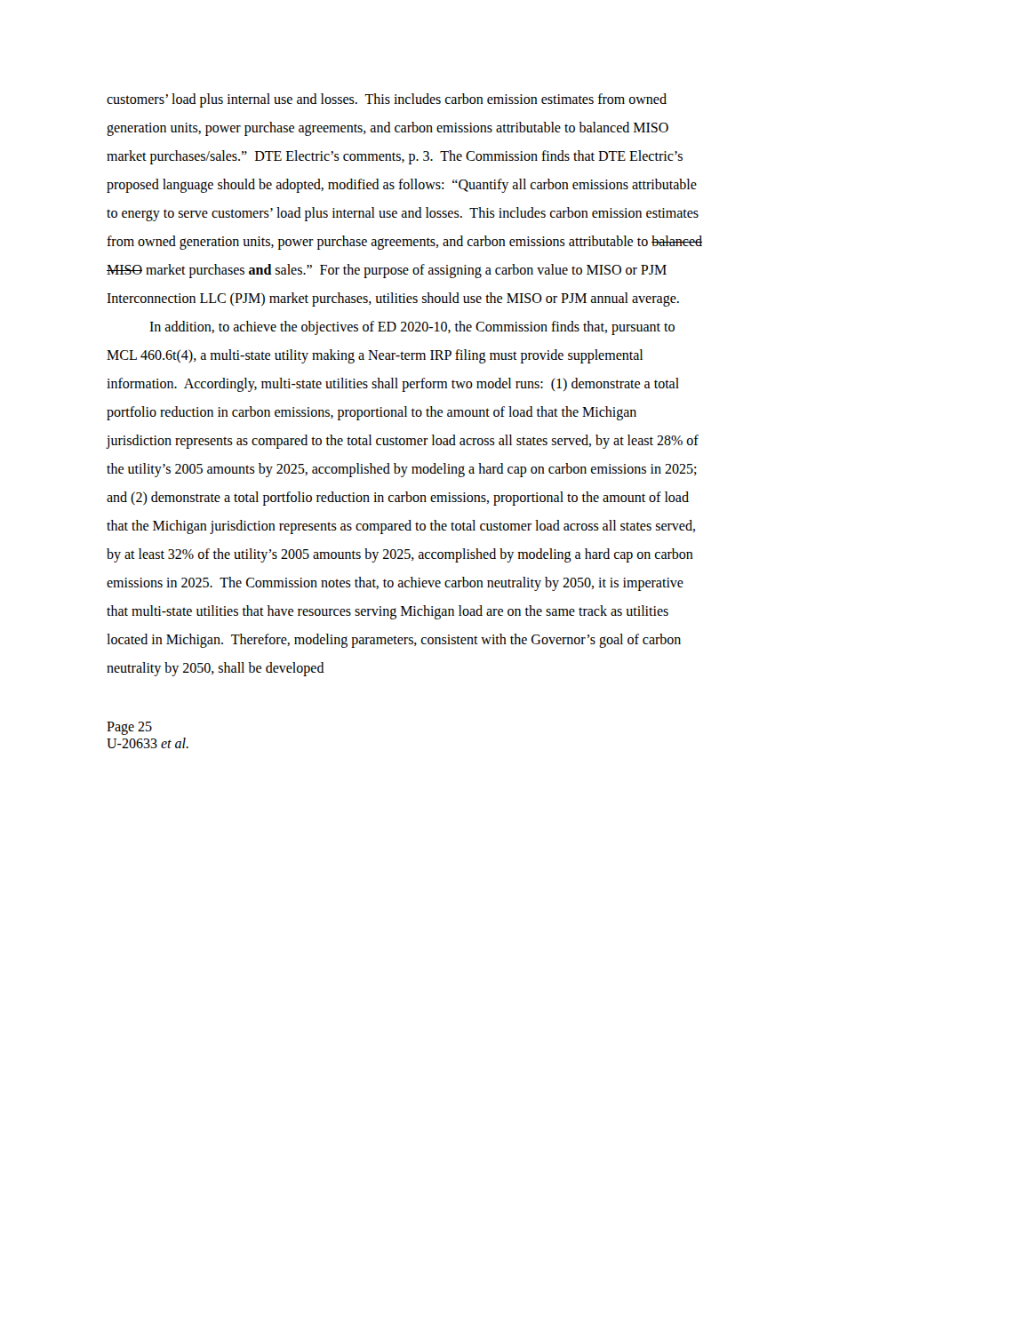customers’ load plus internal use and losses. This includes carbon emission estimates from owned generation units, power purchase agreements, and carbon emissions attributable to balanced MISO market purchases/sales.” DTE Electric’s comments, p. 3. The Commission finds that DTE Electric’s proposed language should be adopted, modified as follows: “Quantify all carbon emissions attributable to energy to serve customers’ load plus internal use and losses. This includes carbon emission estimates from owned generation units, power purchase agreements, and carbon emissions attributable to balanced MISO market purchases and sales.” For the purpose of assigning a carbon value to MISO or PJM Interconnection LLC (PJM) market purchases, utilities should use the MISO or PJM annual average.
In addition, to achieve the objectives of ED 2020-10, the Commission finds that, pursuant to MCL 460.6t(4), a multi-state utility making a Near-term IRP filing must provide supplemental information. Accordingly, multi-state utilities shall perform two model runs: (1) demonstrate a total portfolio reduction in carbon emissions, proportional to the amount of load that the Michigan jurisdiction represents as compared to the total customer load across all states served, by at least 28% of the utility’s 2005 amounts by 2025, accomplished by modeling a hard cap on carbon emissions in 2025; and (2) demonstrate a total portfolio reduction in carbon emissions, proportional to the amount of load that the Michigan jurisdiction represents as compared to the total customer load across all states served, by at least 32% of the utility’s 2005 amounts by 2025, accomplished by modeling a hard cap on carbon emissions in 2025. The Commission notes that, to achieve carbon neutrality by 2050, it is imperative that multi-state utilities that have resources serving Michigan load are on the same track as utilities located in Michigan. Therefore, modeling parameters, consistent with the Governor’s goal of carbon neutrality by 2050, shall be developed
Page 25
U-20633 et al.